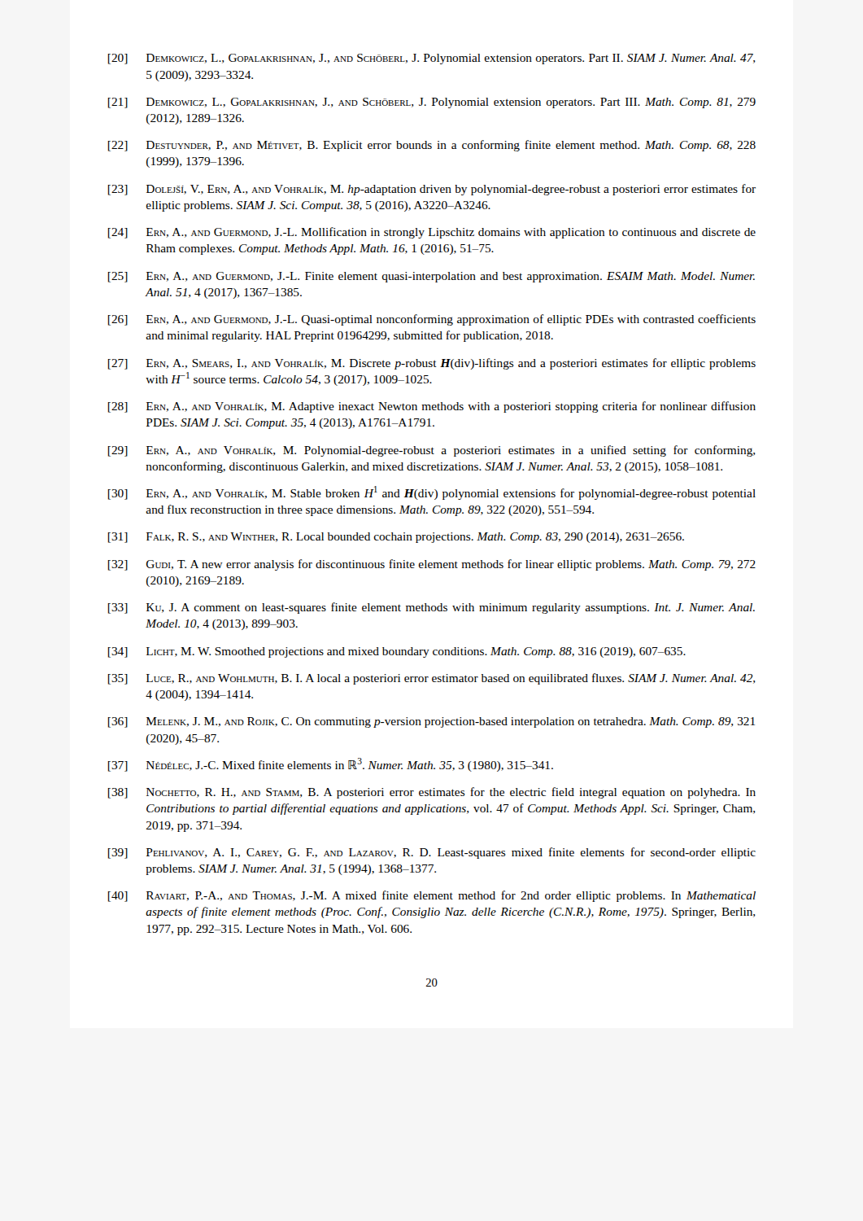[20] Demkowicz, L., Gopalakrishnan, J., and Schöberl, J. Polynomial extension operators. Part II. SIAM J. Numer. Anal. 47, 5 (2009), 3293–3324.
[21] Demkowicz, L., Gopalakrishnan, J., and Schöberl, J. Polynomial extension operators. Part III. Math. Comp. 81, 279 (2012), 1289–1326.
[22] Destuynder, P., and Métivet, B. Explicit error bounds in a conforming finite element method. Math. Comp. 68, 228 (1999), 1379–1396.
[23] Dolejší, V., Ern, A., and Vohralík, M. hp-adaptation driven by polynomial-degree-robust a posteriori error estimates for elliptic problems. SIAM J. Sci. Comput. 38, 5 (2016), A3220–A3246.
[24] Ern, A., and Guermond, J.-L. Mollification in strongly Lipschitz domains with application to continuous and discrete de Rham complexes. Comput. Methods Appl. Math. 16, 1 (2016), 51–75.
[25] Ern, A., and Guermond, J.-L. Finite element quasi-interpolation and best approximation. ESAIM Math. Model. Numer. Anal. 51, 4 (2017), 1367–1385.
[26] Ern, A., and Guermond, J.-L. Quasi-optimal nonconforming approximation of elliptic PDEs with contrasted coefficients and minimal regularity. HAL Preprint 01964299, submitted for publication, 2018.
[27] Ern, A., Smears, I., and Vohralík, M. Discrete p-robust H(div)-liftings and a posteriori estimates for elliptic problems with H−1 source terms. Calcolo 54, 3 (2017), 1009–1025.
[28] Ern, A., and Vohralík, M. Adaptive inexact Newton methods with a posteriori stopping criteria for nonlinear diffusion PDEs. SIAM J. Sci. Comput. 35, 4 (2013), A1761–A1791.
[29] Ern, A., and Vohralík, M. Polynomial-degree-robust a posteriori estimates in a unified setting for conforming, nonconforming, discontinuous Galerkin, and mixed discretizations. SIAM J. Numer. Anal. 53, 2 (2015), 1058–1081.
[30] Ern, A., and Vohralík, M. Stable broken H1 and H(div) polynomial extensions for polynomial-degree-robust potential and flux reconstruction in three space dimensions. Math. Comp. 89, 322 (2020), 551–594.
[31] Falk, R. S., and Winther, R. Local bounded cochain projections. Math. Comp. 83, 290 (2014), 2631–2656.
[32] Gudi, T. A new error analysis for discontinuous finite element methods for linear elliptic problems. Math. Comp. 79, 272 (2010), 2169–2189.
[33] Ku, J. A comment on least-squares finite element methods with minimum regularity assumptions. Int. J. Numer. Anal. Model. 10, 4 (2013), 899–903.
[34] Licht, M. W. Smoothed projections and mixed boundary conditions. Math. Comp. 88, 316 (2019), 607–635.
[35] Luce, R., and Wohlmuth, B. I. A local a posteriori error estimator based on equilibrated fluxes. SIAM J. Numer. Anal. 42, 4 (2004), 1394–1414.
[36] Melenk, J. M., and Rojik, C. On commuting p-version projection-based interpolation on tetrahedra. Math. Comp. 89, 321 (2020), 45–87.
[37] Nédélec, J.-C. Mixed finite elements in ℝ3. Numer. Math. 35, 3 (1980), 315–341.
[38] Nochetto, R. H., and Stamm, B. A posteriori error estimates for the electric field integral equation on polyhedra. In Contributions to partial differential equations and applications, vol. 47 of Comput. Methods Appl. Sci. Springer, Cham, 2019, pp. 371–394.
[39] Pehlivanov, A. I., Carey, G. F., and Lazarov, R. D. Least-squares mixed finite elements for second-order elliptic problems. SIAM J. Numer. Anal. 31, 5 (1994), 1368–1377.
[40] Raviart, P.-A., and Thomas, J.-M. A mixed finite element method for 2nd order elliptic problems. In Mathematical aspects of finite element methods (Proc. Conf., Consiglio Naz. delle Ricerche (C.N.R.), Rome, 1975). Springer, Berlin, 1977, pp. 292–315. Lecture Notes in Math., Vol. 606.
20